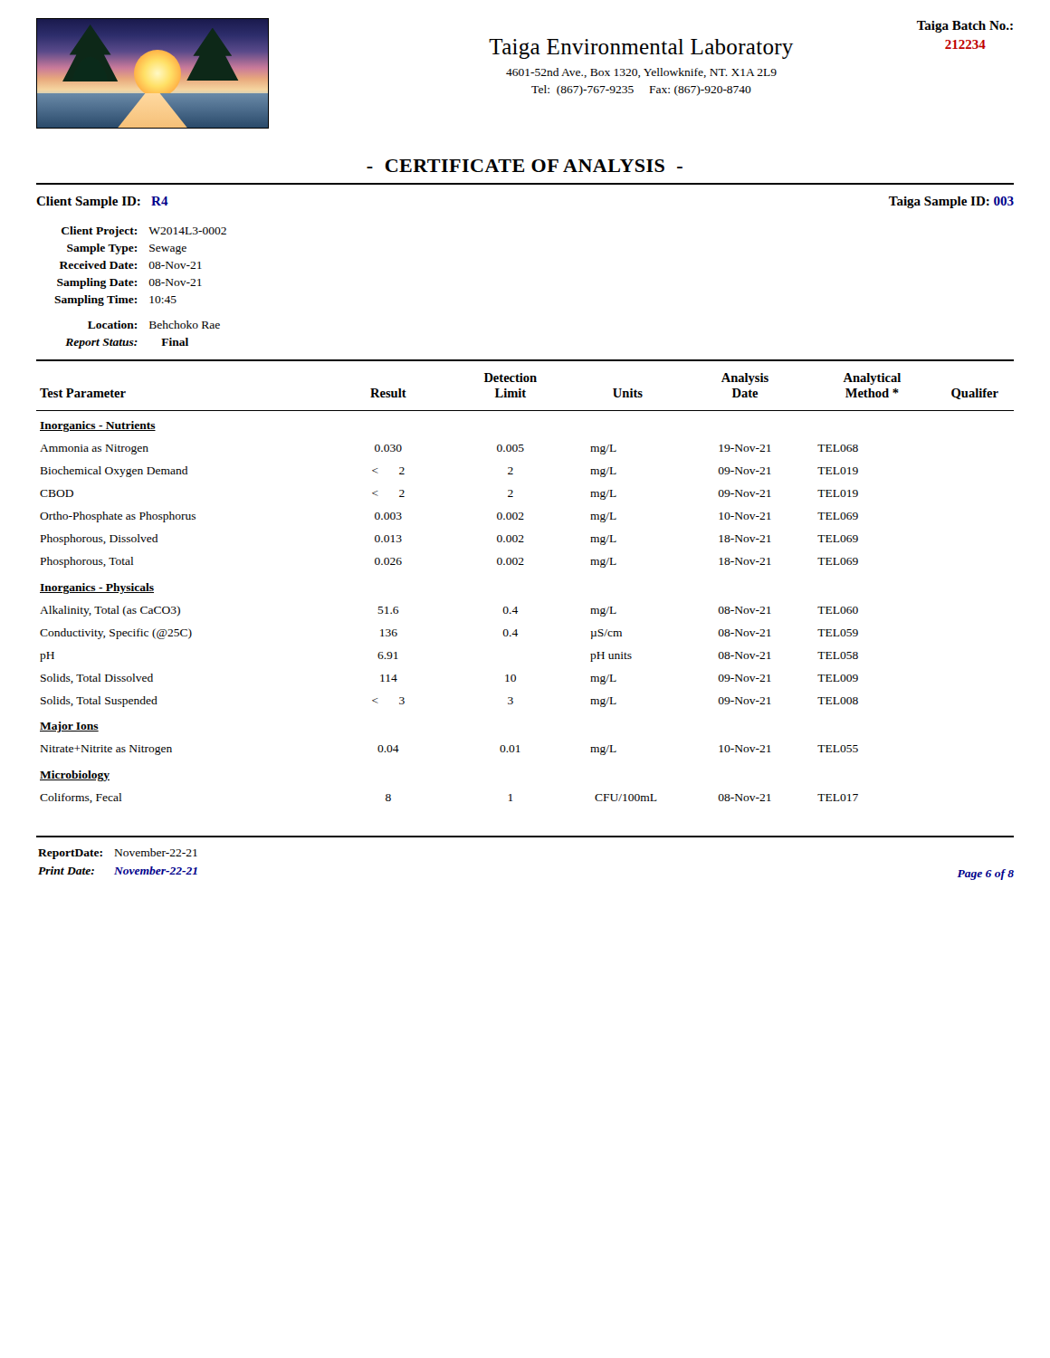Taiga Environmental Laboratory
4601-52nd Ave., Box 1320, Yellowknife, NT. X1A 2L9
Tel: (867)-767-9235 Fax: (867)-920-8740
Taiga Batch No.:
212234
- CERTIFICATE OF ANALYSIS -
Client Sample ID: R4
Taiga Sample ID: 003
| Client Project: | W2014L3-0002 |
| Sample Type: | Sewage |
| Received Date: | 08-Nov-21 |
| Sampling Date: | 08-Nov-21 |
| Sampling Time: | 10:45 |
| Location: | Behchoko Rae |
| Report Status: | Final |
| Test Parameter | Result | Detection Limit | Units | Analysis Date | Analytical Method * | Qualifer |
| --- | --- | --- | --- | --- | --- | --- |
| Inorganics - Nutrients | |
| Ammonia as Nitrogen | 0.030 | 0.005 | mg/L | 19-Nov-21 | TEL068 | |
| Biochemical Oxygen Demand | < 2 | 2 | mg/L | 09-Nov-21 | TEL019 | |
| CBOD | < 2 | 2 | mg/L | 09-Nov-21 | TEL019 | |
| Ortho-Phosphate as Phosphorus | 0.003 | 0.002 | mg/L | 10-Nov-21 | TEL069 | |
| Phosphorous, Dissolved | 0.013 | 0.002 | mg/L | 18-Nov-21 | TEL069 | |
| Phosphorous, Total | 0.026 | 0.002 | mg/L | 18-Nov-21 | TEL069 | |
| Inorganics - Physicals | |
| Alkalinity, Total (as CaCO3) | 51.6 | 0.4 | mg/L | 08-Nov-21 | TEL060 | |
| Conductivity, Specific (@25C) | 136 | 0.4 | µS/cm | 08-Nov-21 | TEL059 | |
| pH | 6.91 | | pH units | 08-Nov-21 | TEL058 | |
| Solids, Total Dissolved | 114 | 10 | mg/L | 09-Nov-21 | TEL009 | |
| Solids, Total Suspended | < 3 | 3 | mg/L | 09-Nov-21 | TEL008 | |
| Major Ions | |
| Nitrate+Nitrite as Nitrogen | 0.04 | 0.01 | mg/L | 10-Nov-21 | TEL055 | |
| Microbiology | |
| Coliforms, Fecal | 8 | 1 | CFU/100mL | 08-Nov-21 | TEL017 | |
| ReportDate: | November-22-21 |
| Print Date: | November-22-21 |
Page 6 of 8